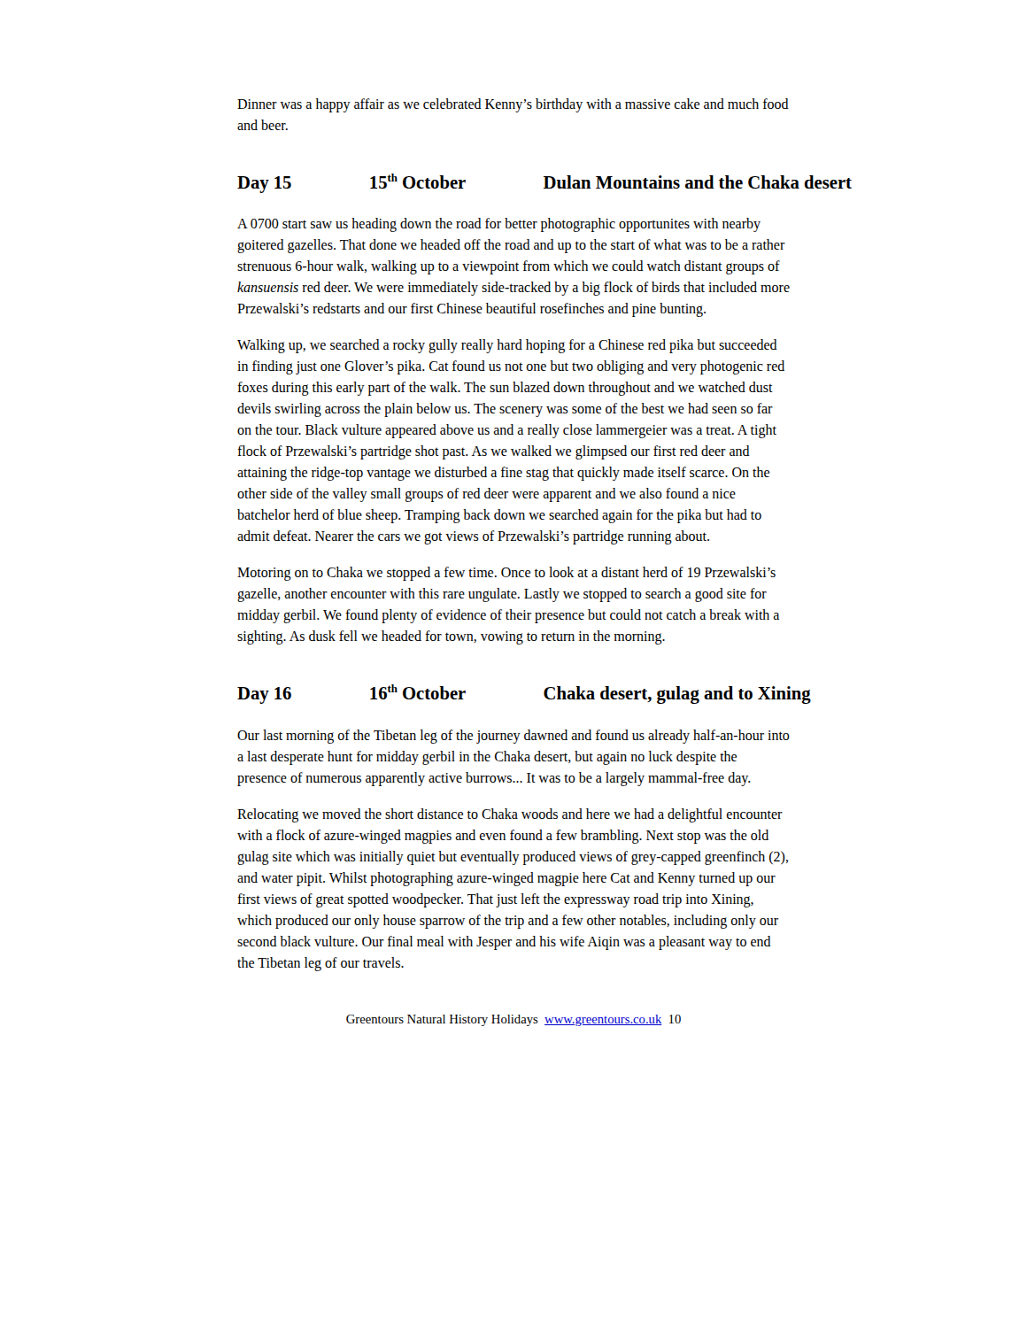Dinner was a happy affair as we celebrated Kenny’s birthday with a massive cake and much food and beer.
Day 1515th October Dulan Mountains and the Chaka desert
A 0700 start saw us heading down the road for better photographic opportunites with nearby goitered gazelles. That done we headed off the road and up to the start of what was to be a rather strenuous 6-hour walk, walking up to a viewpoint from which we could watch distant groups of kansuensis red deer. We were immediately side-tracked by a big flock of birds that included more Przewalski’s redstarts and our first Chinese beautiful rosefinches and pine bunting.
Walking up, we searched a rocky gully really hard hoping for a Chinese red pika but succeeded in finding just one Glover’s pika. Cat found us not one but two obliging and very photogenic red foxes during this early part of the walk. The sun blazed down throughout and we watched dust devils swirling across the plain below us. The scenery was some of the best we had seen so far on the tour. Black vulture appeared above us and a really close lammergeier was a treat. A tight flock of Przewalski’s partridge shot past. As we walked we glimpsed our first red deer and attaining the ridge-top vantage we disturbed a fine stag that quickly made itself scarce. On the other side of the valley small groups of red deer were apparent and we also found a nice batchelor herd of blue sheep. Tramping back down we searched again for the pika but had to admit defeat. Nearer the cars we got views of Przewalski’s partridge running about.
Motoring on to Chaka we stopped a few time. Once to look at a distant herd of 19 Przewalski’s gazelle, another encounter with this rare ungulate. Lastly we stopped to search a good site for midday gerbil. We found plenty of evidence of their presence but could not catch a break with a sighting. As dusk fell we headed for town, vowing to return in the morning.
Day 1616th October Chaka desert, gulag and to Xining
Our last morning of the Tibetan leg of the journey dawned and found us already half-an-hour into a last desperate hunt for midday gerbil in the Chaka desert, but again no luck despite the presence of numerous apparently active burrows... It was to be a largely mammal-free day.
Relocating we moved the short distance to Chaka woods and here we had a delightful encounter with a flock of azure-winged magpies and even found a few brambling. Next stop was the old gulag site which was initially quiet but eventually produced views of grey-capped greenfinch (2), and water pipit. Whilst photographing azure-winged magpie here Cat and Kenny turned up our first views of great spotted woodpecker. That just left the expressway road trip into Xining, which produced our only house sparrow of the trip and a few other notables, including only our second black vulture. Our final meal with Jesper and his wife Aiqin was a pleasant way to end the Tibetan leg of our travels.
Greentours Natural History Holidays www.greentours.co.uk 10